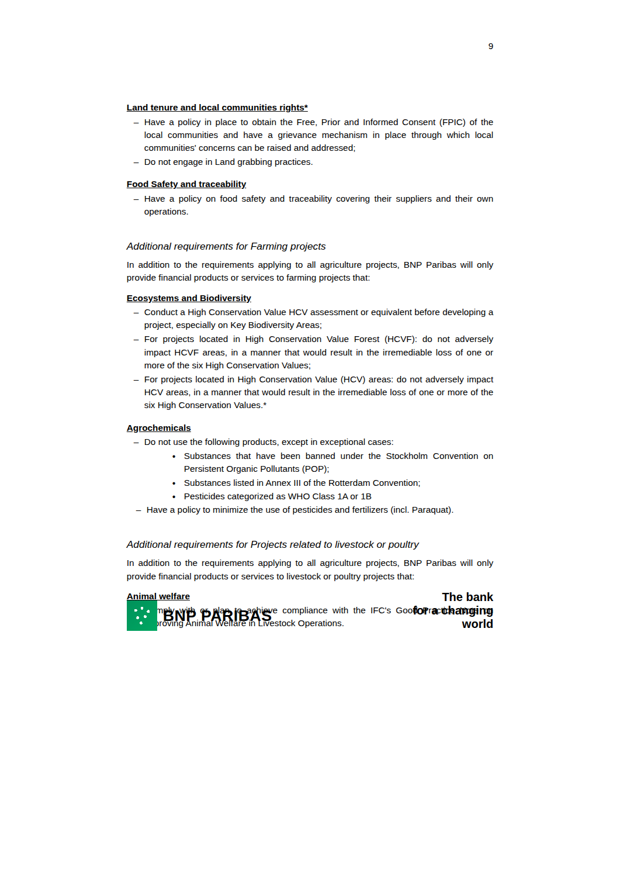9
Land tenure and local communities rights*
Have a policy in place to obtain the Free, Prior and Informed Consent (FPIC) of the local communities and have a grievance mechanism in place through which local communities' concerns can be raised and addressed;
Do not engage in Land grabbing practices.
Food Safety and traceability
Have a policy on food safety and traceability covering their suppliers and their own operations.
Additional requirements for Farming projects
In addition to the requirements applying to all agriculture projects, BNP Paribas will only provide financial products or services to farming projects that:
Ecosystems and Biodiversity
Conduct a High Conservation Value HCV assessment or equivalent before developing a project, especially on Key Biodiversity Areas;
For projects located in High Conservation Value Forest (HCVF): do not adversely impact HCVF areas, in a manner that would result in the irremediable loss of one or more of the six High Conservation Values;
For projects located in High Conservation Value (HCV) areas: do not adversely impact HCV areas, in a manner that would result in the irremediable loss of one or more of the six High Conservation Values.*
Agrochemicals
Do not use the following products, except in exceptional cases:
Substances that have been banned under the Stockholm Convention on Persistent Organic Pollutants (POP);
Substances listed in Annex III of the Rotterdam Convention;
Pesticides categorized as WHO Class 1A or 1B
Have a policy to minimize the use of pesticides and fertilizers (incl. Paraquat).
Additional requirements for Projects related to livestock or poultry
In addition to the requirements applying to all agriculture projects, BNP Paribas will only provide financial products or services to livestock or poultry projects that:
Animal welfare
Comply with or plan to achieve compliance with the IFC's Good Practice Note on Improving Animal Welfare in Livestock Operations.
BNP PARIBAS
The bank
for a changing
world